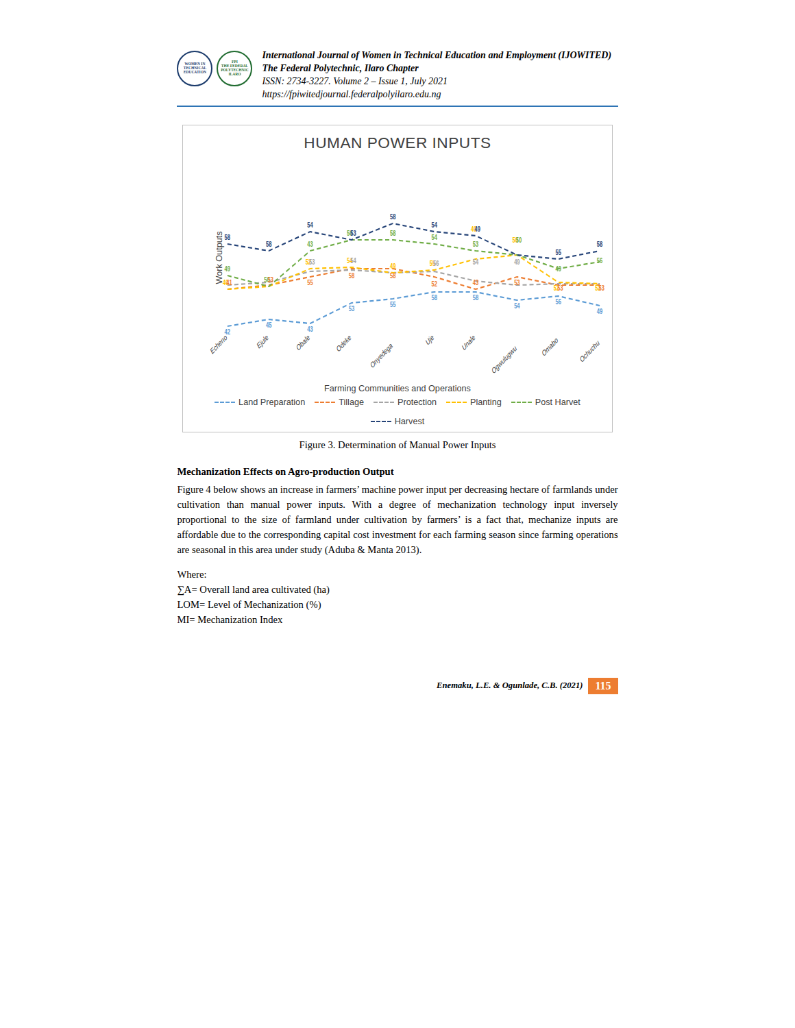WOMEN IN TECHNICAL EDUCATION
FPI
THE FEDERAL POLYTECHNIC ILARO
International Journal of Women in Technical Education and Employment (IJOWITED)
The Federal Polytechnic, Ilaro Chapter
ISSN: 2734-3227. Volume 2 – Issue 1, July 2021
https://fpiwitedjournal.federalpolyilaro.edu.ng
HUMAN POWER INPUTS
Work Outputs
58 49 40 41 42 58 50 53 45 54 43 52 53 55 43 50 53 54 54 58 53 58 58 49 58 55 54 54 55 56 52 58 40 49 53 54 43 58 50 50 49 53 54 55 49 52 53 56 58 56 52 53 49 Echeno Ejule Obale Odeke Onyedega Uje Unale Ogwulugwu Omabo Ochuchu
Farming Communities and Operations
Land Preparation
Tillage
Protection
Planting
Post Harvet
Harvest
Figure 3. Determination of Manual Power Inputs
Mechanization Effects on Agro-production Output
Figure 4 below shows an increase in farmers’ machine power input per decreasing hectare of farmlands under cultivation than manual power inputs. With a degree of mechanization technology input inversely proportional to the size of farmland under cultivation by farmers’ is a fact that, mechanize inputs are affordable due to the corresponding capital cost investment for each farming season since farming operations are seasonal in this area under study (Aduba & Manta 2013).
Where:
∑A= Overall land area cultivated (ha)
LOM= Level of Mechanization (%)
MI= Mechanization Index
Enemaku, L.E. & Ogunlade, C.B. (2021) 115